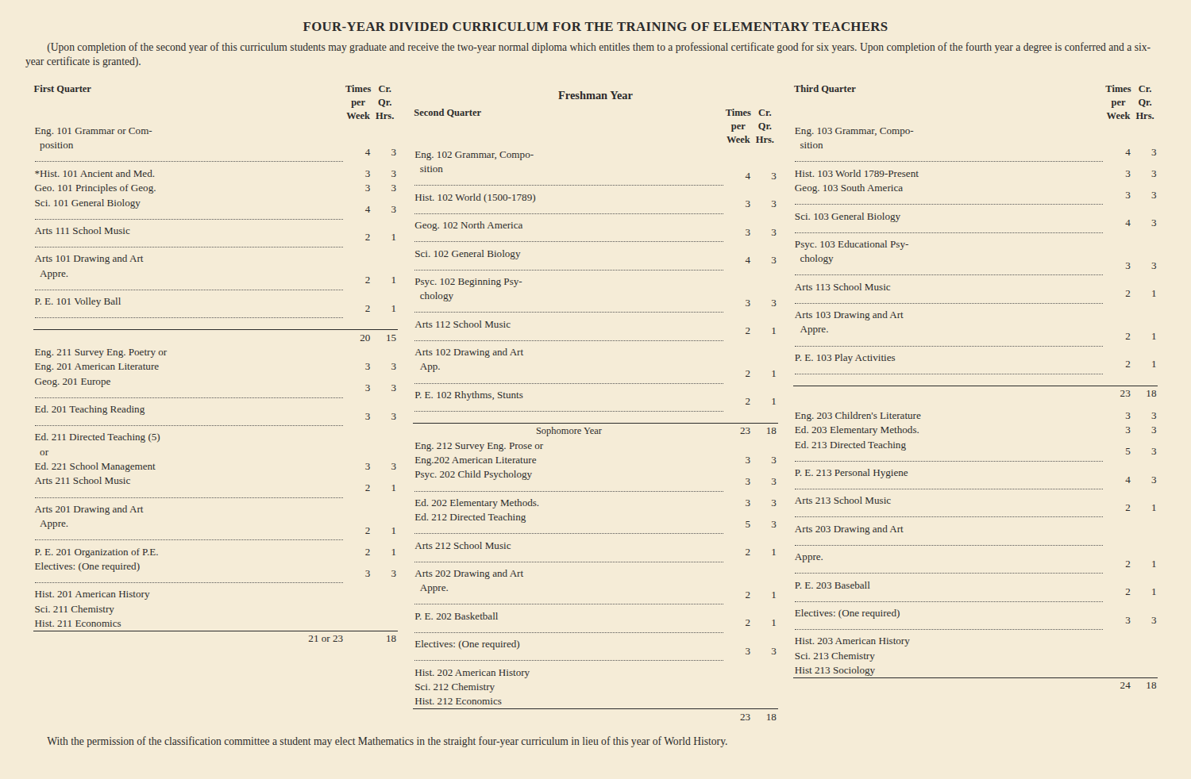Four-Year Divided Curriculum for the Training of Elementary Teachers
(Upon completion of the second year of this curriculum students may graduate and receive the two-year normal diploma which entitles them to a professional certificate good for six years. Upon completion of the fourth year a degree is conferred and a six-year certificate is granted).
| / First Quarter / Times / Cr. / / --- / --- / --- / / / per / Qr. / / / Week / Hrs. / / Eng. 101 Grammar or Com- / / / / position / 4 / 3 / / *Hist. 101 Ancient and Med. / 3 / 3 / / Geo. 101 Principles of Geog. / 3 / 3 / / Sci. 101 General Biology / 4 / 3 / / Arts 111 School Music / 2 / 1 / / Arts 101 Drawing and Art / / / / Appre. / 2 / 1 / / P. E. 101 Volley Ball / 2 / 1 / / / 20 / 15 / / Eng. 211 Survey Eng. Poetry or / / / / Eng. 201 American Literature / 3 / 3 / / Geog. 201 Europe / 3 / 3 / / Ed. 201 Teaching Reading / 3 / 3 / / Ed. 211 Directed Teaching (5) / / / / or / / / / Ed. 221 School Management / 3 / 3 / / Arts 211 School Music / 2 / 1 / / Arts 201 Drawing and Art / / / / Appre. / 2 / 1 / / P. E. 201 Organization of P.E. / 2 / 1 / / Electives: (One required) / 3 / 3 / / Hist. 201 American History / / / / Sci. 211 Chemistry / / / / Hist. 211 Economics / / / / 21 or 23 / / 18 / | Freshman Year / Second Quarter / Times / Cr. / / --- / --- / --- / / / per / Qr. / / / Week / Hrs. / / Eng. 102 Grammar, Compo- / / / / sition / 4 / 3 / / Hist. 102 World (1500-1789) / 3 / 3 / / Geog. 102 North America / 3 / 3 / / Sci. 102 General Biology / 4 / 3 / / Psyc. 102 Beginning Psy- / / / / chology / 3 / 3 / / Arts 112 School Music / 2 / 1 / / Arts 102 Drawing and Art / / / / App. / 2 / 1 / / P. E. 102 Rhythms, Stunts / 2 / 1 / / Sophomore Year / 23 / 18 / / Eng. 212 Survey Eng. Prose or / / / / Eng.202 American Literature / 3 / 3 / / Psyc. 202 Child Psychology / 3 / 3 / / Ed. 202 Elementary Methods. / 3 / 3 / / Ed. 212 Directed Teaching / 5 / 3 / / Arts 212 School Music / 2 / 1 / / Arts 202 Drawing and Art / / / / Appre. / 2 / 1 / / P. E. 202 Basketball / 2 / 1 / / Electives: (One required) / 3 / 3 / / Hist. 202 American History / / / / Sci. 212 Chemistry / / / / Hist. 212 Economics / / / / / 23 / 18 / | / Third Quarter / Times / Cr. / / --- / --- / --- / / / per / Qr. / / / Week / Hrs. / / Eng. 103 Grammar, Compo- / / / / sition / 4 / 3 / / Hist. 103 World 1789-Present / 3 / 3 / / Geog. 103 South America / 3 / 3 / / Sci. 103 General Biology / 4 / 3 / / Psyc. 103 Educational Psy- / / / / chology / 3 / 3 / / Arts 113 School Music / 2 / 1 / / Arts 103 Drawing and Art / / / / Appre. / 2 / 1 / / P. E. 103 Play Activities / 2 / 1 / / / 23 / 18 / / Eng. 203 Children's Literature / 3 / 3 / / Ed. 203 Elementary Methods. / 3 / 3 / / Ed. 213 Directed Teaching / 5 / 3 / / P. E. 213 Personal Hygiene / 4 / 3 / / Arts 213 School Music / 2 / 1 / / Arts 203 Drawing and Art / / / / Appre. / 2 / 1 / / P. E. 203 Baseball / 2 / 1 / / Electives: (One required) / 3 / 3 / / Hist. 203 American History / / / / Sci. 213 Chemistry / / / / Hist 213 Sociology / / / / / 24 / 18 / |
With the permission of the classification committee a student may elect Mathematics in the straight four-year curriculum in lieu of this year of World History.